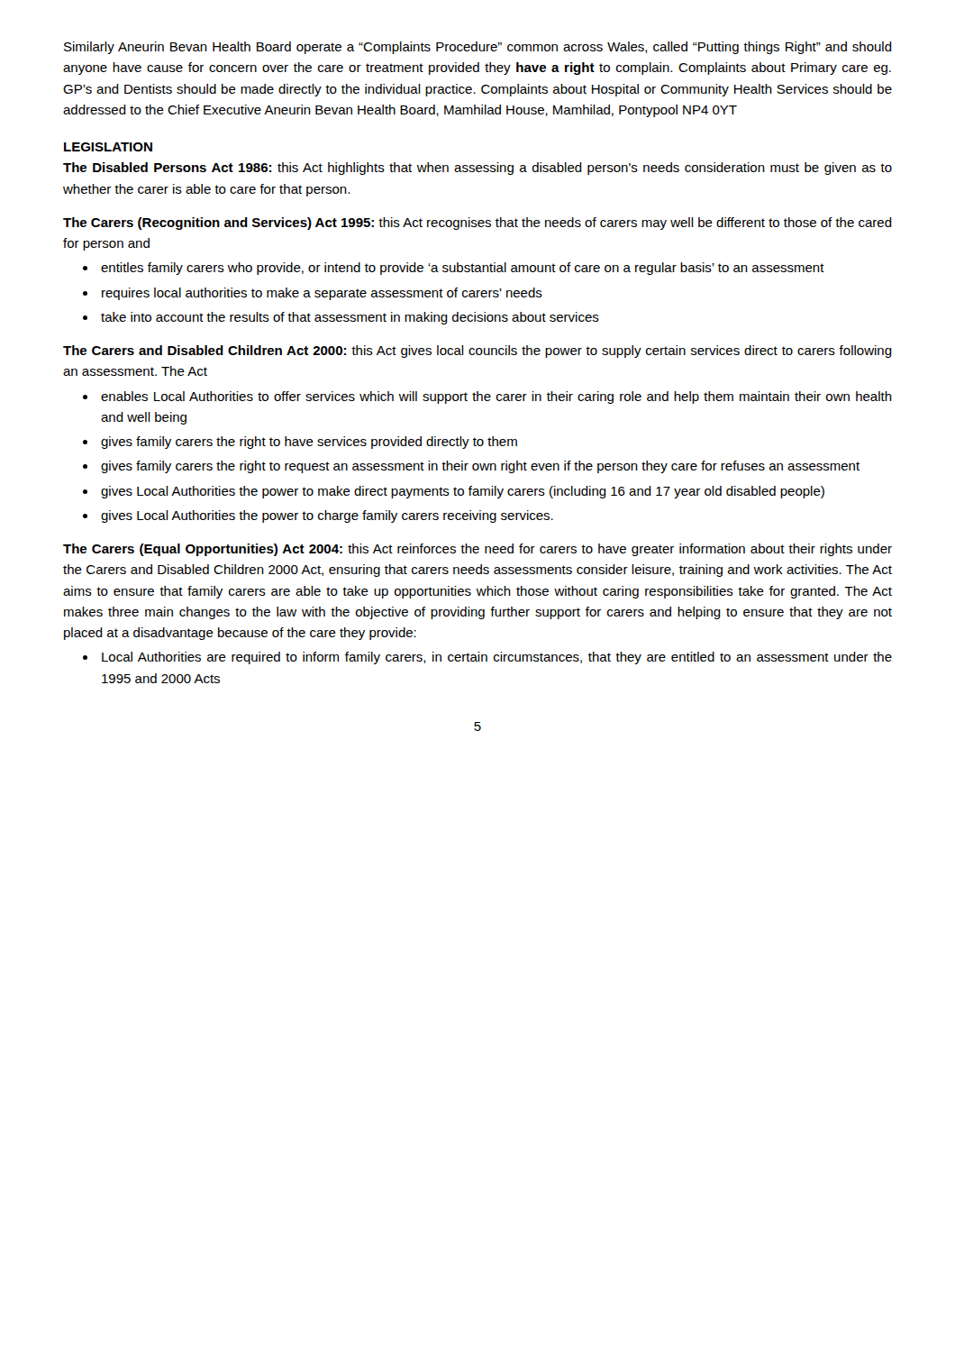Similarly Aneurin Bevan Health Board operate a “Complaints Procedure” common across Wales, called “Putting things Right” and should anyone have cause for concern over the care or treatment provided they have a right to complain. Complaints about Primary care eg. GP’s and Dentists should be made directly to the individual practice. Complaints about Hospital or Community Health Services should be addressed to the Chief Executive Aneurin Bevan Health Board, Mamhilad House, Mamhilad, Pontypool NP4 0YT
LEGISLATION
The Disabled Persons Act 1986: this Act highlights that when assessing a disabled person's needs consideration must be given as to whether the carer is able to care for that person.
The Carers (Recognition and Services) Act 1995: this Act recognises that the needs of carers may well be different to those of the cared for person and
entitles family carers who provide, or intend to provide ‘a substantial amount of care on a regular basis’ to an assessment
requires local authorities to make a separate assessment of carers' needs
take into account the results of that assessment in making decisions about services
The Carers and Disabled Children Act 2000: this Act gives local councils the power to supply certain services direct to carers following an assessment. The Act
enables Local Authorities to offer services which will support the carer in their caring role and help them maintain their own health and well being
gives family carers the right to have services provided directly to them
gives family carers the right to request an assessment in their own right even if the person they care for refuses an assessment
gives Local Authorities the power to make direct payments to family carers (including 16 and 17 year old disabled people)
gives Local Authorities the power to charge family carers receiving services.
The Carers (Equal Opportunities) Act 2004: this Act reinforces the need for carers to have greater information about their rights under the Carers and Disabled Children 2000 Act, ensuring that carers needs assessments consider leisure, training and work activities. The Act aims to ensure that family carers are able to take up opportunities which those without caring responsibilities take for granted. The Act makes three main changes to the law with the objective of providing further support for carers and helping to ensure that they are not placed at a disadvantage because of the care they provide:
Local Authorities are required to inform family carers, in certain circumstances, that they are entitled to an assessment under the 1995 and 2000 Acts
5